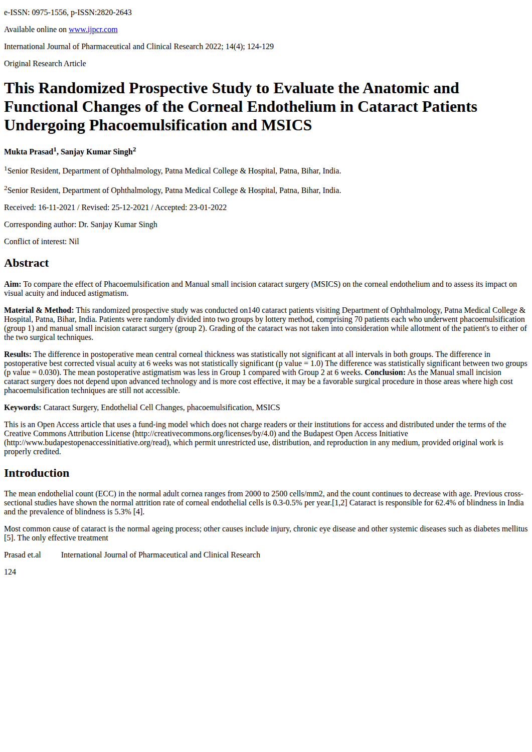e-ISSN: 0975-1556, p-ISSN:2820-2643
Available online on www.ijpcr.com
International Journal of Pharmaceutical and Clinical Research 2022; 14(4); 124-129
Original Research Article
This Randomized Prospective Study to Evaluate the Anatomic and Functional Changes of the Corneal Endothelium in Cataract Patients Undergoing Phacoemulsification and MSICS
Mukta Prasad1, Sanjay Kumar Singh2
1Senior Resident, Department of Ophthalmology, Patna Medical College & Hospital, Patna, Bihar, India.
2Senior Resident, Department of Ophthalmology, Patna Medical College & Hospital, Patna, Bihar, India.
Received: 16-11-2021 / Revised: 25-12-2021 / Accepted: 23-01-2022
Corresponding author: Dr. Sanjay Kumar Singh
Conflict of interest: Nil
Abstract
Aim: To compare the effect of Phacoemulsification and Manual small incision cataract surgery (MSICS) on the corneal endothelium and to assess its impact on visual acuity and induced astigmatism.
Material & Method: This randomized prospective study was conducted on140 cataract patients visiting Department of Ophthalmology, Patna Medical College & Hospital, Patna, Bihar, India. Patients were randomly divided into two groups by lottery method, comprising 70 patients each who underwent phacoemulsification (group 1) and manual small incision cataract surgery (group 2). Grading of the cataract was not taken into consideration while allotment of the patient's to either of the two surgical techniques.
Results: The difference in postoperative mean central corneal thickness was statistically not significant at all intervals in both groups. The difference in postoperative best corrected visual acuity at 6 weeks was not statistically significant (p value = 1.0) The difference was statistically significant between two groups (p value = 0.030). The mean postoperative astigmatism was less in Group 1 compared with Group 2 at 6 weeks. Conclusion: As the Manual small incision cataract surgery does not depend upon advanced technology and is more cost effective, it may be a favorable surgical procedure in those areas where high cost phacoemulsification techniques are still not accessible.
Keywords: Cataract Surgery, Endothelial Cell Changes, phacoemulsification, MSICS
This is an Open Access article that uses a fund-ing model which does not charge readers or their institutions for access and distributed under the terms of the Creative Commons Attribution License (http://creativecommons.org/licenses/by/4.0) and the Budapest Open Access Initiative (http://www.budapestopenaccessinitiative.org/read), which permit unrestricted use, distribution, and reproduction in any medium, provided original work is properly credited.
Introduction
The mean endothelial count (ECC) in the normal adult cornea ranges from 2000 to 2500 cells/mm2, and the count continues to decrease with age. Previous cross-sectional studies have shown the normal attrition rate of corneal endothelial cells is 0.3-0.5% per year.[1,2] Cataract is responsible for 62.4% of blindness in India and the prevalence of blindness is 5.3% [4].
Most common cause of cataract is the normal ageing process; other causes include injury, chronic eye disease and other systemic diseases such as diabetes mellitus [5]. The only effective treatment
Prasad et.al International Journal of Pharmaceutical and Clinical Research
124